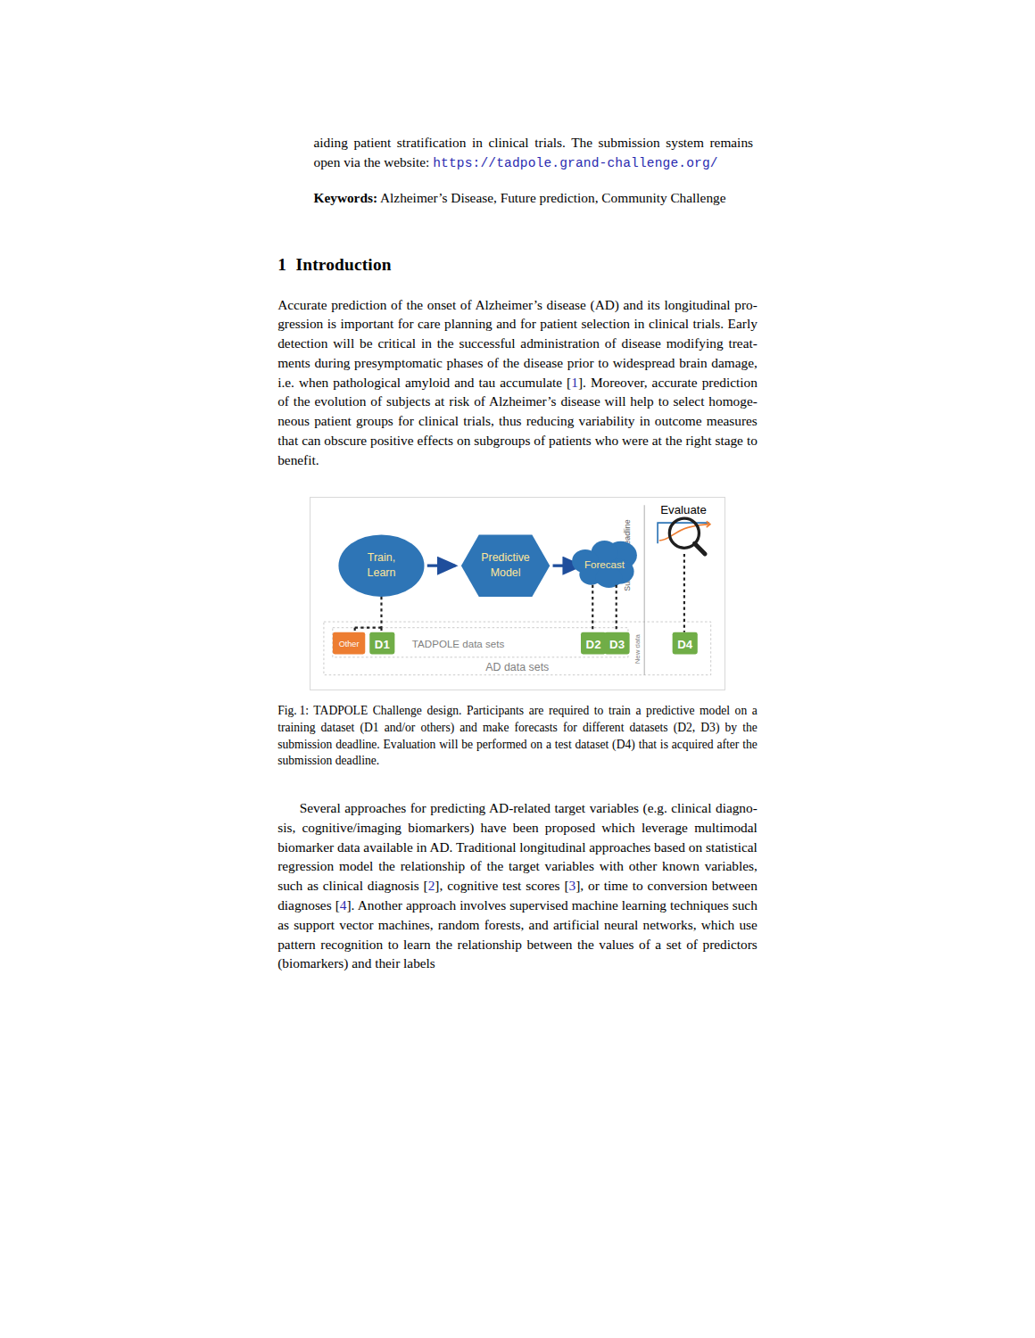aiding patient stratification in clinical trials. The submission system remains open via the website: https://tadpole.grand-challenge.org/
Keywords: Alzheimer’s Disease, Future prediction, Community Challenge
1 Introduction
Accurate prediction of the onset of Alzheimer’s disease (AD) and its longitudinal progression is important for care planning and for patient selection in clinical trials. Early detection will be critical in the successful administration of disease modifying treatments during presymptomatic phases of the disease prior to widespread brain damage, i.e. when pathological amyloid and tau accumulate [1]. Moreover, accurate prediction of the evolution of subjects at risk of Alzheimer’s disease will help to select homogeneous patient groups for clinical trials, thus reducing variability in outcome measures that can obscure positive effects on subgroups of patients who were at the right stage to benefit.
AD data sets New data Submission deadline Evaluate Train, Learn Predictive Model Forecast Other D1 TADPOLE data sets D2 D3 D4
Fig. 1: TADPOLE Challenge design. Participants are required to train a predictive model on a training dataset (D1 and/or others) and make forecasts for different datasets (D2, D3) by the submission deadline. Evaluation will be performed on a test dataset (D4) that is acquired after the submission deadline.
Several approaches for predicting AD-related target variables (e.g. clinical diagnosis, cognitive/imaging biomarkers) have been proposed which leverage multimodal biomarker data available in AD. Traditional longitudinal approaches based on statistical regression model the relationship of the target variables with other known variables, such as clinical diagnosis [2], cognitive test scores [3], or time to conversion between diagnoses [4]. Another approach involves supervised machine learning techniques such as support vector machines, random forests, and artificial neural networks, which use pattern recognition to learn the relationship between the values of a set of predictors (biomarkers) and their labels